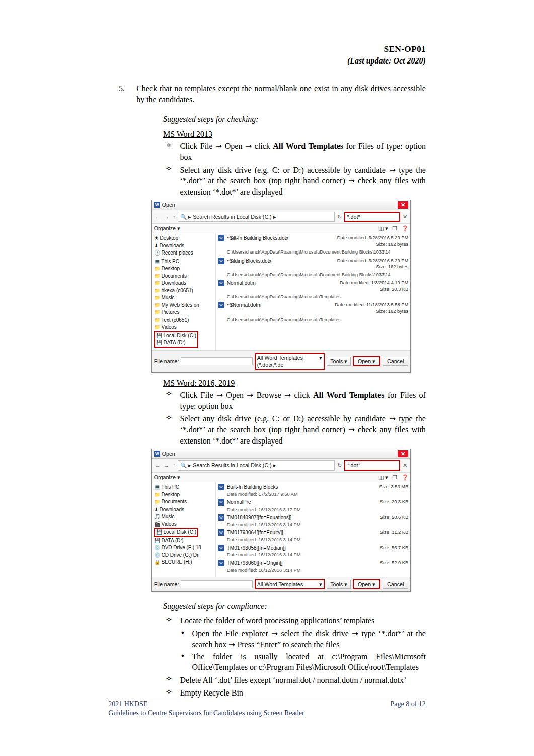SEN-OP01
(Last update: Oct 2020)
5.
Check that no templates except the normal/blank one exist in any disk drives accessible by the candidates.
Suggested steps for checking:
MS Word 2013
Click File ➞ Open ➞ click All Word Templates for Files of type: option box
Select any disk drive (e.g. C: or D:) accessible by candidate ➞ type the ‘*.dot*’ at the search box (top right hand corner) ➞ check any files with extension ‘*.dot*’ are displayed
WOpen
✕
←→↑ 🔍 ▸ Search Results in Local Disk (C:) ▸ ↻ *.dot* ✕
Organize ▾ ◫ ▾ ☐ ❓
★ Desktop
⬇ Downloads
🕐 Recent places
💻 This PC
📁 Desktop
📁 Documents
📁 Downloads
📁 hkexa (c0651)
📁 Music
📁 My Web Sites on
📁 Pictures
📁 Text (c0651)
📁 Videos
💾 Local Disk (C:)
💾 DATA (D:)
W ~$ilt-In Building Blocks.dotx Date modified: 6/28/2016 5:29 PM
Size: 162 bytes
C:\Users\chanck\AppData\Roaming\Microsoft\Document Building Blocks\1033\14
W ~$ilding Blocks.dotx Date modified: 6/28/2016 5:29 PM
Size: 162 bytes
C:\Users\chanck\AppData\Roaming\Microsoft\Document Building Blocks\1033\14
W Normal.dotm Date modified: 1/3/2014 4:19 PM
Size: 20.3 KB
C:\Users\chanck\AppData\Roaming\Microsoft\Templates
W ~$Normal.dotm Date modified: 11/18/2013 5:58 PM
Size: 162 bytes
C:\Users\chanck\AppData\Roaming\Microsoft\Templates
File name: All Word Templates (*.dotx;*.dc▾ Tools ▾ Open ▾ Cancel
MS Word: 2016, 2019
Click File ➞ Open ➞ Browse ➞ click All Word Templates for Files of type: option box
Select any disk drive (e.g. C: or D:) accessible by candidate ➞ type the ‘*.dot*’ at the search box (top right hand corner) ➞ check any files with extension ‘*.dot*’ are displayed
WOpen
✕
←→↑ 🔍 ▸ Search Results in Local Disk (C:) ▸ ↻ *.dot* ✕
Organize ▾ ◫ ▾ ☐ ❓
💻 This PC
📁 Desktop
📁 Documents
⬇ Downloads
🎵 Music
🎬 Videos
💾 Local Disk (C:)
💾 DATA (D:)
💿 DVD Drive (F:) 18
💿 CD Drive (G:) Dri
🔒 SECURE (H:)
W Built-In Building Blocks
Date modified: 17/2/2017 9:58 AM Size: 3.53 MB
W NormalPre
Date modified: 16/12/2016 3:17 PM Size: 20.3 KB
W TM01840907[[fn=Equations]]
Date modified: 16/12/2016 3:14 PM Size: 50.6 KB
W TM01793064[[fn=Equity]]
Date modified: 16/12/2016 3:14 PM Size: 31.2 KB
W TM01793058[[fn=Median]]
Date modified: 16/12/2016 3:14 PM Size: 56.7 KB
W TM01793060[[fn=Origin]]
Date modified: 16/12/2016 3:14 PM Size: 52.0 KB
File name: All Word Templates▾ Tools ▾ Open ▾ Cancel
Suggested steps for compliance:
Locate the folder of word processing applications’ templates
Open the File explorer ➞ select the disk drive ➞ type ‘*.dot*’ at the search box ➞ Press “Enter” to search the files
The folder is usually located at c:\Program Files\Microsoft Office\Templates or c:\Program Files\Microsoft Office\root\Templates
Delete All ‘.dot’ files except ‘normal.dot / normal.dotm / normal.dotx’
Empty Recycle Bin
2021 HKDSE
Guidelines to Centre Supervisors for Candidates using Screen Reader
Page 8 of 12